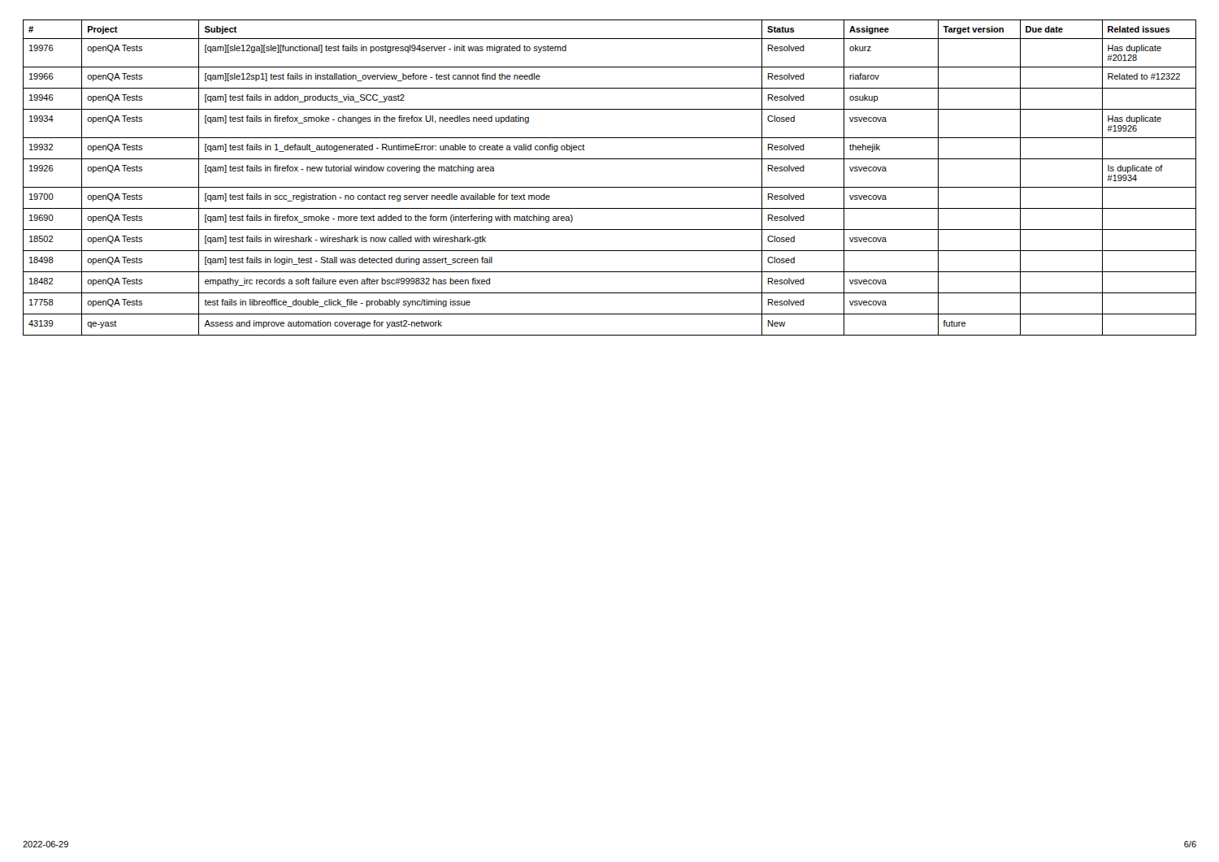| # | Project | Subject | Status | Assignee | Target version | Due date | Related issues |
| --- | --- | --- | --- | --- | --- | --- | --- |
| 19976 | openQA Tests | [qam][sle12ga][sle][functional] test fails in postgresql94server - init was migrated to systemd | Resolved | okurz | | | Has duplicate #20128 |
| 19966 | openQA Tests | [qam][sle12sp1] test fails in installation_overview_before - test cannot find the needle | Resolved | riafarov | | | Related to #12322 |
| 19946 | openQA Tests | [qam] test fails in addon_products_via_SCC_yast2 | Resolved | osukup | | | |
| 19934 | openQA Tests | [qam] test fails in firefox_smoke - changes in the firefox UI, needles need updating | Closed | vsvecova | | | Has duplicate #19926 |
| 19932 | openQA Tests | [qam] test fails in 1_default_autogenerated - RuntimeError: unable to create a valid config object | Resolved | thehejik | | | |
| 19926 | openQA Tests | [qam] test fails in firefox - new tutorial window covering the matching area | Resolved | vsvecova | | | Is duplicate of #19934 |
| 19700 | openQA Tests | [qam] test fails in scc_registration - no contact reg server needle available for text mode | Resolved | vsvecova | | | |
| 19690 | openQA Tests | [qam] test fails in firefox_smoke - more text added to the form (interfering with matching area) | Resolved | | | | |
| 18502 | openQA Tests | [qam] test fails in wireshark - wireshark is now called with wireshark-gtk | Closed | vsvecova | | | |
| 18498 | openQA Tests | [qam] test fails in login_test - Stall was detected during assert_screen fail | Closed | | | | |
| 18482 | openQA Tests | empathy_irc records a soft failure even after bsc#999832 has been fixed | Resolved | vsvecova | | | |
| 17758 | openQA Tests | test fails in libreoffice_double_click_file - probably sync/timing issue | Resolved | vsvecova | | | |
| 43139 | qe-yast | Assess and improve automation coverage for yast2-network | New | | future | | |
2022-06-29 6/6